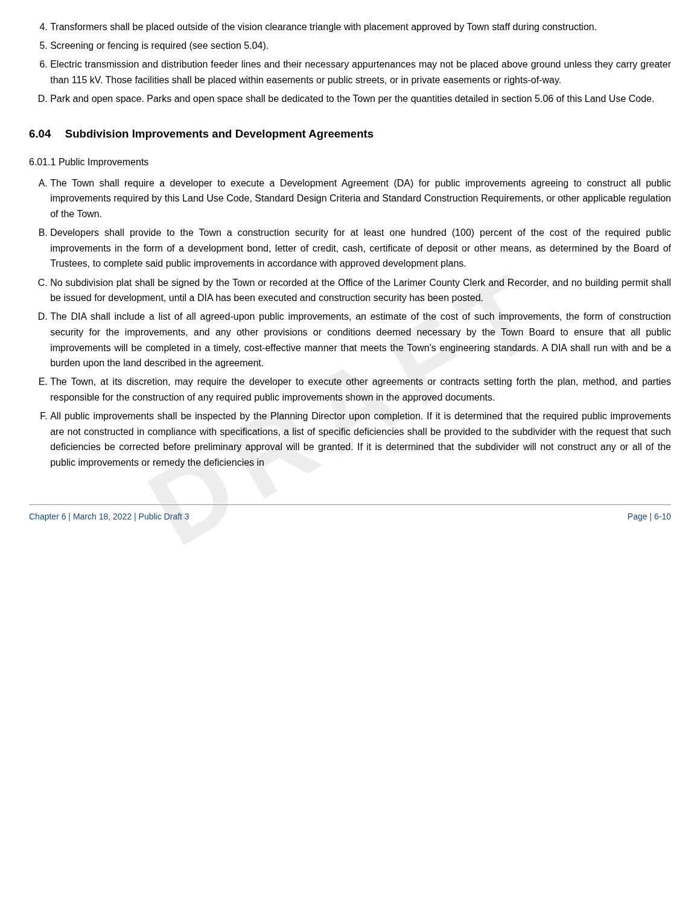DRAFT
Transformers shall be placed outside of the vision clearance triangle with placement approved by Town staff during construction.
Screening or fencing is required (see section 5.04).
Electric transmission and distribution feeder lines and their necessary appurtenances may not be placed above ground unless they carry greater than 115 kV. Those facilities shall be placed within easements or public streets, or in private easements or rights-of-way.
Park and open space. Parks and open space shall be dedicated to the Town per the quantities detailed in section 5.06 of this Land Use Code.
6.04 Subdivision Improvements and Development Agreements
6.01.1 Public Improvements
The Town shall require a developer to execute a Development Agreement (DA) for public improvements agreeing to construct all public improvements required by this Land Use Code, Standard Design Criteria and Standard Construction Requirements, or other applicable regulation of the Town.
Developers shall provide to the Town a construction security for at least one hundred (100) percent of the cost of the required public improvements in the form of a development bond, letter of credit, cash, certificate of deposit or other means, as determined by the Board of Trustees, to complete said public improvements in accordance with approved development plans.
No subdivision plat shall be signed by the Town or recorded at the Office of the Larimer County Clerk and Recorder, and no building permit shall be issued for development, until a DIA has been executed and construction security has been posted.
The DIA shall include a list of all agreed-upon public improvements, an estimate of the cost of such improvements, the form of construction security for the improvements, and any other provisions or conditions deemed necessary by the Town Board to ensure that all public improvements will be completed in a timely, cost-effective manner that meets the Town's engineering standards. A DIA shall run with and be a burden upon the land described in the agreement.
The Town, at its discretion, may require the developer to execute other agreements or contracts setting forth the plan, method, and parties responsible for the construction of any required public improvements shown in the approved documents.
All public improvements shall be inspected by the Planning Director upon completion. If it is determined that the required public improvements are not constructed in compliance with specifications, a list of specific deficiencies shall be provided to the subdivider with the request that such deficiencies be corrected before preliminary approval will be granted. If it is determined that the subdivider will not construct any or all of the public improvements or remedy the deficiencies in
Chapter 6 | March 18, 2022 | Public Draft 3 Page | 6-10